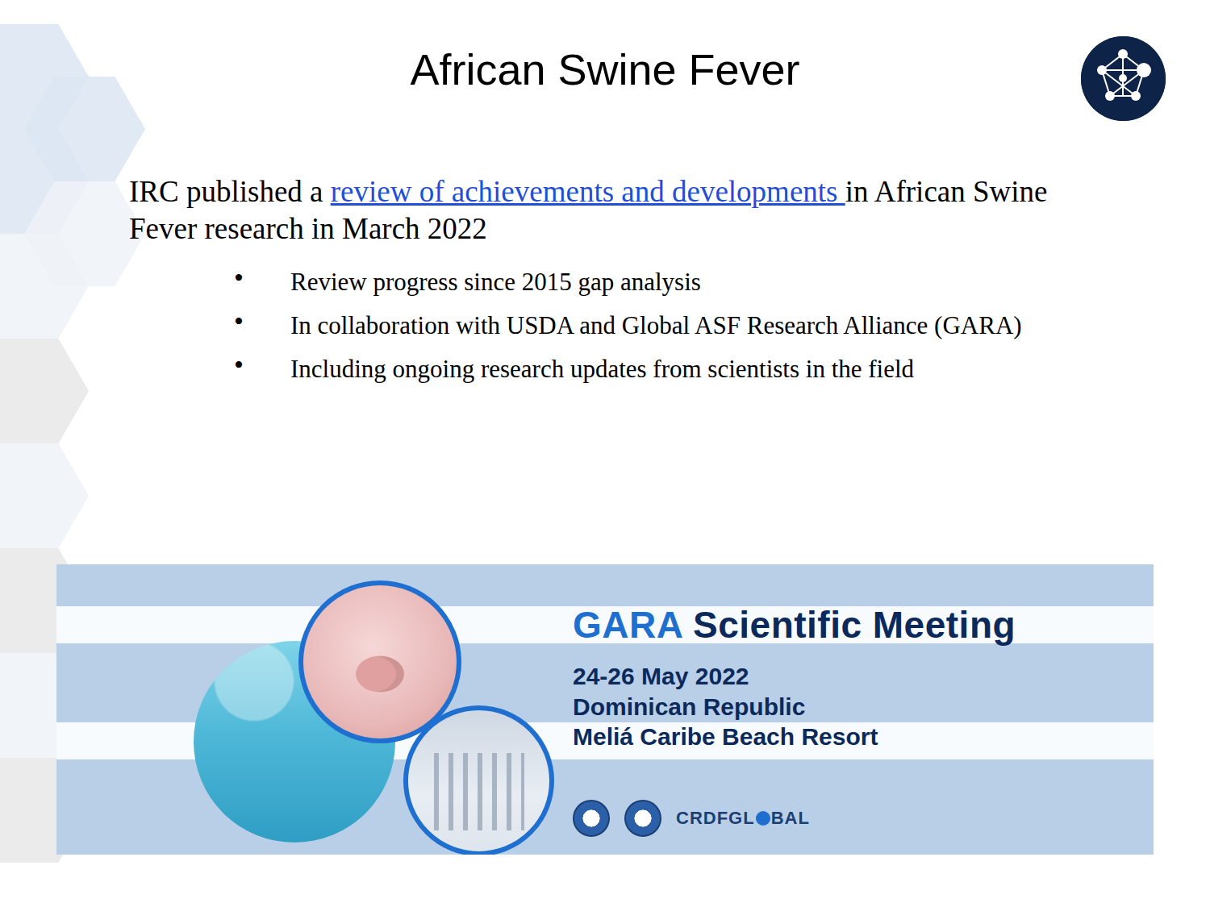African Swine Fever
IRC published a review of achievements and developments in African Swine Fever research in March 2022
Review progress since 2015 gap analysis
In collaboration with USDA and Global ASF Research Alliance (GARA)
Including ongoing research updates from scientists in the field
GARA Scientific Meeting
24-26 May 2022
Dominican Republic
Meliá Caribe Beach Resort
CRDFGL BAL